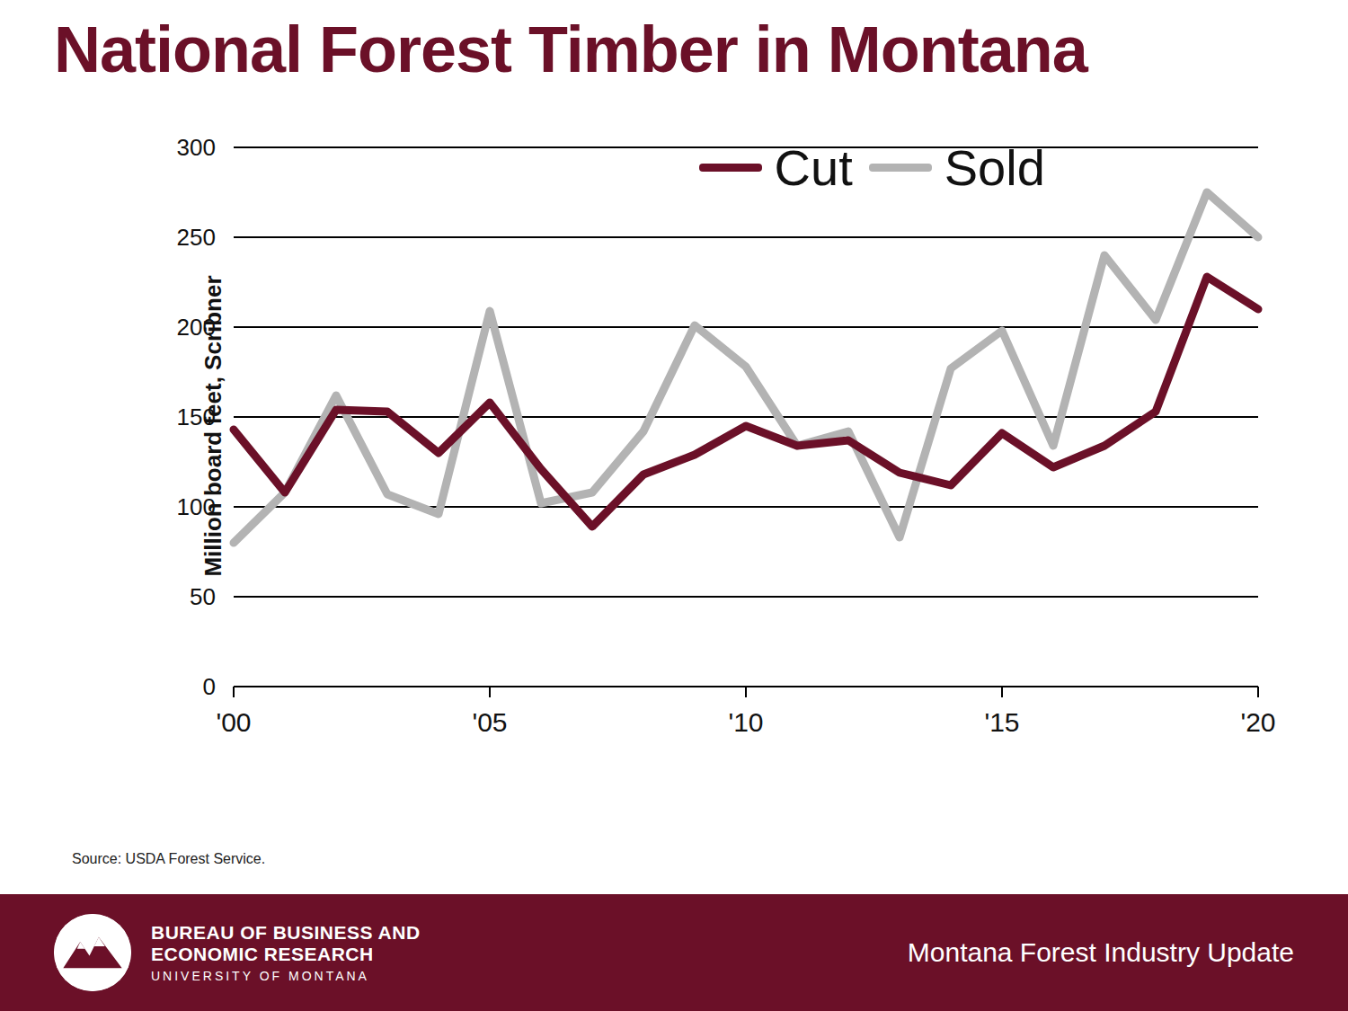National Forest Timber in Montana
Million board feet, Scribner
Cut
Sold
300 250 200 150 100 50 0 '00 '05 '10 '15 '20
Source: USDA Forest Service.
BUREAU OF BUSINESS AND
ECONOMIC RESEARCH
UNIVERSITY OF MONTANA
Montana Forest Industry Update